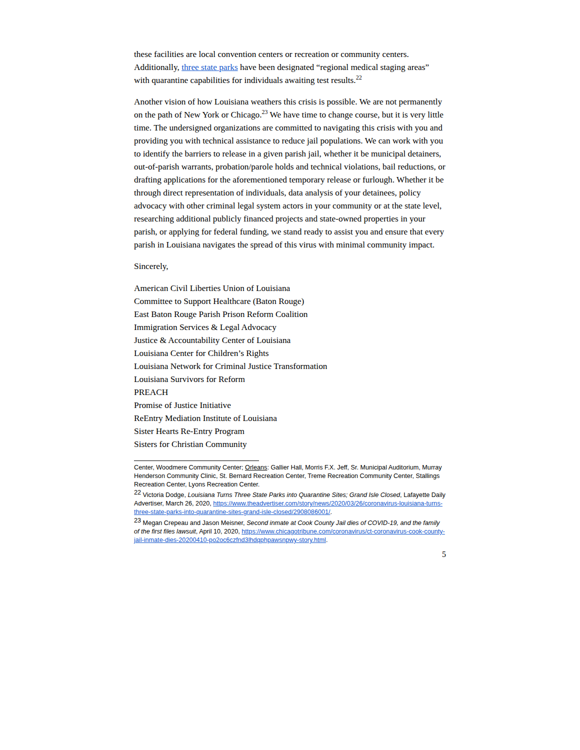these facilities are local convention centers or recreation or community centers. Additionally, three state parks have been designated “regional medical staging areas” with quarantine capabilities for individuals awaiting test results.22
Another vision of how Louisiana weathers this crisis is possible. We are not permanently on the path of New York or Chicago.23 We have time to change course, but it is very little time. The undersigned organizations are committed to navigating this crisis with you and providing you with technical assistance to reduce jail populations. We can work with you to identify the barriers to release in a given parish jail, whether it be municipal detainers, out-of-parish warrants, probation/parole holds and technical violations, bail reductions, or drafting applications for the aforementioned temporary release or furlough. Whether it be through direct representation of individuals, data analysis of your detainees, policy advocacy with other criminal legal system actors in your community or at the state level, researching additional publicly financed projects and state-owned properties in your parish, or applying for federal funding, we stand ready to assist you and ensure that every parish in Louisiana navigates the spread of this virus with minimal community impact.
Sincerely,
American Civil Liberties Union of Louisiana
Committee to Support Healthcare (Baton Rouge)
East Baton Rouge Parish Prison Reform Coalition
Immigration Services & Legal Advocacy
Justice & Accountability Center of Louisiana
Louisiana Center for Children’s Rights
Louisiana Network for Criminal Justice Transformation
Louisiana Survivors for Reform
PREACH
Promise of Justice Initiative
ReEntry Mediation Institute of Louisiana
Sister Hearts Re-Entry Program
Sisters for Christian Community
Center, Woodmere Community Center; Orleans: Gallier Hall, Morris F.X. Jeff, Sr. Municipal Auditorium, Murray Henderson Community Clinic, St. Bernard Recreation Center, Treme Recreation Community Center, Stallings Recreation Center, Lyons Recreation Center.
22 Victoria Dodge, Louisiana Turns Three State Parks into Quarantine Sites; Grand Isle Closed, Lafayette Daily Advertiser, March 26, 2020, https://www.theadvertiser.com/story/news/2020/03/26/coronavirus-louisiana-turns-three-state-parks-into-quarantine-sites-grand-isle-closed/2908086001/.
23 Megan Crepeau and Jason Meisner, Second inmate at Cook County Jail dies of COVID-19, and the family of the first files lawsuit, April 10, 2020, https://www.chicagotribune.com/coronavirus/ct-coronavirus-cook-county-jail-inmate-dies-20200410-po2oc6czfnd3lhdqphpawsnpwy-story.html.
5